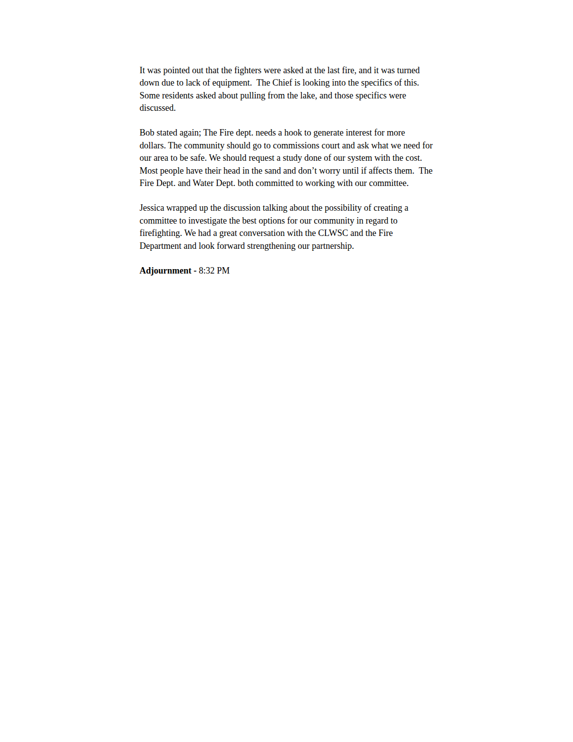It was pointed out that the fighters were asked at the last fire, and it was turned down due to lack of equipment. The Chief is looking into the specifics of this. Some residents asked about pulling from the lake, and those specifics were discussed.
Bob stated again; The Fire dept. needs a hook to generate interest for more dollars. The community should go to commissions court and ask what we need for our area to be safe. We should request a study done of our system with the cost. Most people have their head in the sand and don’t worry until if affects them. The Fire Dept. and Water Dept. both committed to working with our committee.
Jessica wrapped up the discussion talking about the possibility of creating a committee to investigate the best options for our community in regard to firefighting. We had a great conversation with the CLWSC and the Fire Department and look forward strengthening our partnership.
Adjournment - 8:32 PM